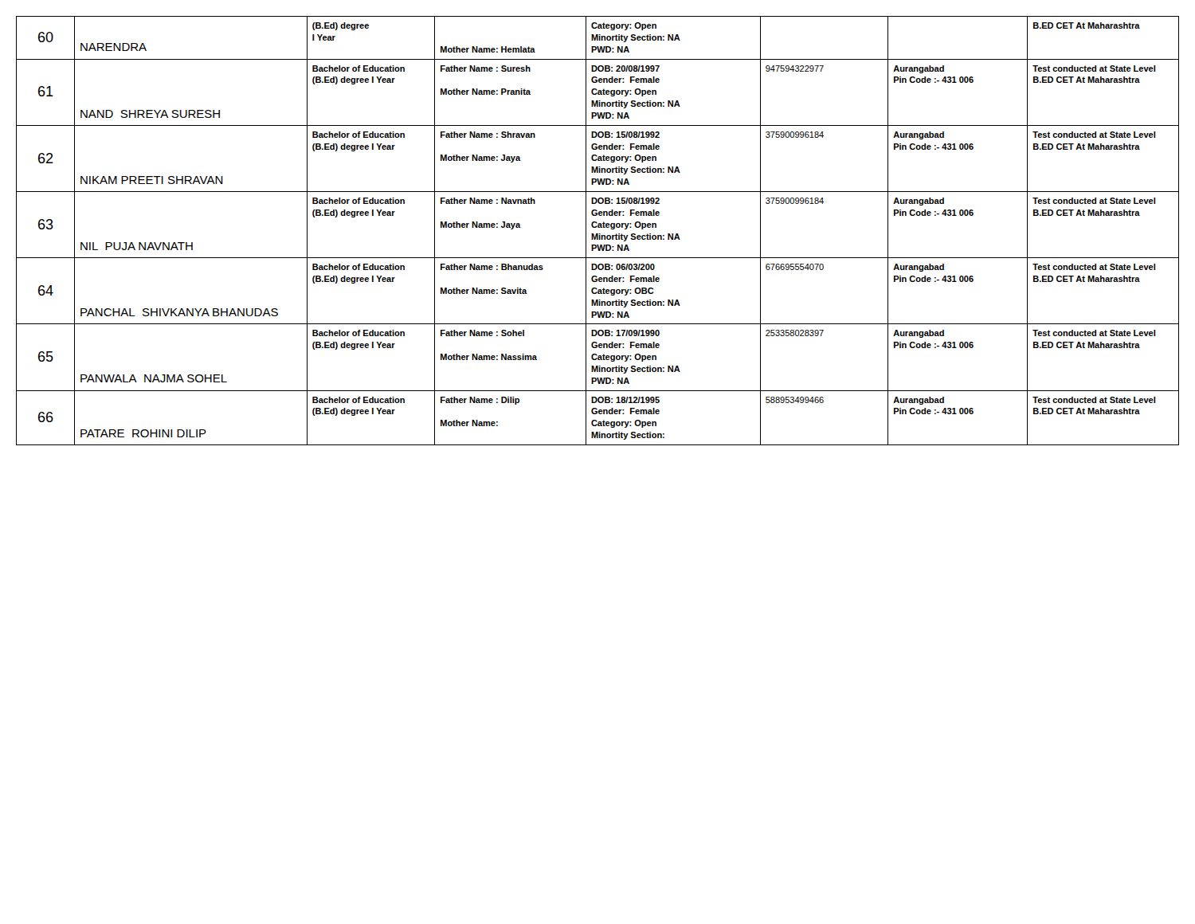| 60 | NARENDRA | (B.Ed) degree I Year | Mother Name: Hemlata | Category: Open Minortity Section: NA PWD: NA | | | B.ED CET At Maharashtra |
| 61 | NAND SHREYA SURESH | Bachelor of Education (B.Ed) degree I Year | Father Name : Suresh Mother Name: Pranita | DOB: 20/08/1997 Gender: Female Category: Open Minortity Section: NA PWD: NA | 947594322977 | Aurangabad Pin Code :- 431 006 | Test conducted at State Level B.ED CET At Maharashtra |
| 62 | NIKAM PREETI SHRAVAN | Bachelor of Education (B.Ed) degree I Year | Father Name : Shravan Mother Name: Jaya | DOB: 15/08/1992 Gender: Female Category: Open Minortity Section: NA PWD: NA | 375900996184 | Aurangabad Pin Code :- 431 006 | Test conducted at State Level B.ED CET At Maharashtra |
| 63 | NIL PUJA NAVNATH | Bachelor of Education (B.Ed) degree I Year | Father Name : Navnath Mother Name: Jaya | DOB: 15/08/1992 Gender: Female Category: Open Minortity Section: NA PWD: NA | 375900996184 | Aurangabad Pin Code :- 431 006 | Test conducted at State Level B.ED CET At Maharashtra |
| 64 | PANCHAL SHIVKANYA BHANUDAS | Bachelor of Education (B.Ed) degree I Year | Father Name : Bhanudas Mother Name: Savita | DOB: 06/03/200 Gender: Female Category: OBC Minortity Section: NA PWD: NA | 676695554070 | Aurangabad Pin Code :- 431 006 | Test conducted at State Level B.ED CET At Maharashtra |
| 65 | PANWALA NAJMA SOHEL | Bachelor of Education (B.Ed) degree I Year | Father Name : Sohel Mother Name: Nassima | DOB: 17/09/1990 Gender: Female Category: Open Minortity Section: NA PWD: NA | 253358028397 | Aurangabad Pin Code :- 431 006 | Test conducted at State Level B.ED CET At Maharashtra |
| 66 | PATARE ROHINI DILIP | Bachelor of Education (B.Ed) degree I Year | Father Name : Dilip Mother Name: | DOB: 18/12/1995 Gender: Female Category: Open Minortity Section: | 588953499466 | Aurangabad Pin Code :- 431 006 | Test conducted at State Level B.ED CET At Maharashtra |